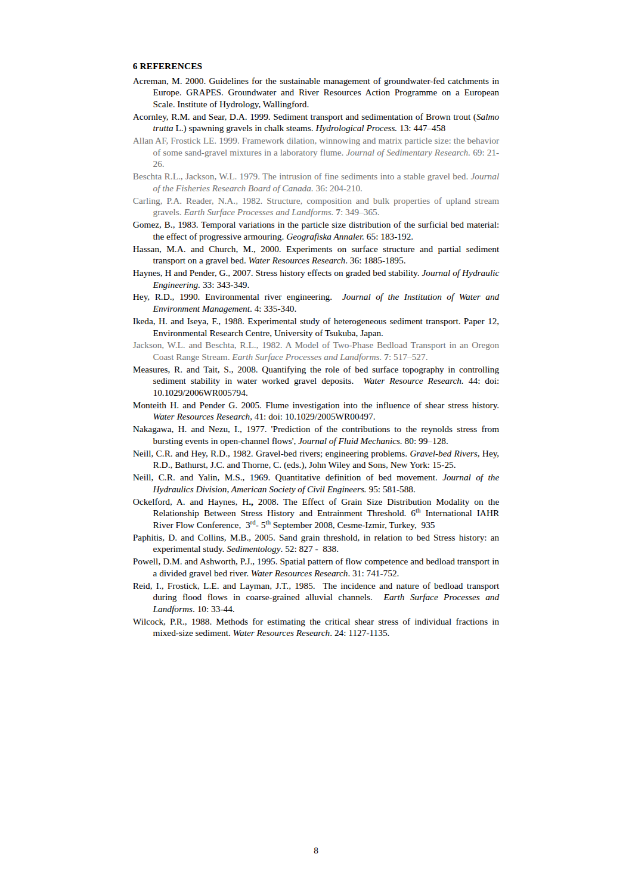6 REFERENCES
Acreman, M. 2000. Guidelines for the sustainable management of groundwater-fed catchments in Europe. GRAPES. Groundwater and River Resources Action Programme on a European Scale. Institute of Hydrology, Wallingford.
Acornley, R.M. and Sear, D.A. 1999. Sediment transport and sedimentation of Brown trout (Salmo trutta L.) spawning gravels in chalk steams. Hydrological Process. 13: 447–458
Allan AF, Frostick LE. 1999. Framework dilation, winnowing and matrix particle size: the behavior of some sand-gravel mixtures in a laboratory flume. Journal of Sedimentary Research. 69: 21-26.
Beschta R.L., Jackson, W.L. 1979. The intrusion of fine sediments into a stable gravel bed. Journal of the Fisheries Research Board of Canada. 36: 204-210.
Carling, P.A. Reader, N.A., 1982. Structure, composition and bulk properties of upland stream gravels. Earth Surface Processes and Landforms. 7: 349–365.
Gomez, B., 1983. Temporal variations in the particle size distribution of the surficial bed material: the effect of progressive armouring. Geografiska Annaler. 65: 183-192.
Hassan, M.A. and Church, M., 2000. Experiments on surface structure and partial sediment transport on a gravel bed. Water Resources Research. 36: 1885-1895.
Haynes, H and Pender, G., 2007. Stress history effects on graded bed stability. Journal of Hydraulic Engineering. 33: 343-349.
Hey, R.D., 1990. Environmental river engineering. Journal of the Institution of Water and Environment Management. 4: 335-340.
Ikeda, H. and Iseya, F., 1988. Experimental study of heterogeneous sediment transport. Paper 12, Environmental Research Centre, University of Tsukuba, Japan.
Jackson, W.L. and Beschta, R.L., 1982. A Model of Two-Phase Bedload Transport in an Oregon Coast Range Stream. Earth Surface Processes and Landforms. 7: 517–527.
Measures, R. and Tait, S., 2008. Quantifying the role of bed surface topography in controlling sediment stability in water worked gravel deposits. Water Resource Research. 44: doi: 10.1029/2006WR005794.
Monteith H. and Pender G. 2005. Flume investigation into the influence of shear stress history. Water Resources Research, 41: doi: 10.1029/2005WR00497.
Nakagawa, H. and Nezu, I., 1977. 'Prediction of the contributions to the reynolds stress from bursting events in open-channel flows', Journal of Fluid Mechanics. 80: 99–128.
Neill, C.R. and Hey, R.D., 1982. Gravel-bed rivers; engineering problems. Gravel-bed Rivers, Hey, R.D., Bathurst, J.C. and Thorne, C. (eds.), John Wiley and Sons, New York: 15-25.
Neill, C.R. and Yalin, M.S., 1969. Quantitative definition of bed movement. Journal of the Hydraulics Division, American Society of Civil Engineers. 95: 581-588.
Ockelford, A. and Haynes, H., 2008. The Effect of Grain Size Distribution Modality on the Relationship Between Stress History and Entrainment Threshold. 6th International IAHR River Flow Conference, 3rd- 5th September 2008, Cesme-Izmir, Turkey, 935
Paphitis, D. and Collins, M.B., 2005. Sand grain threshold, in relation to bed Stress history: an experimental study. Sedimentology. 52: 827 - 838.
Powell, D.M. and Ashworth, P.J., 1995. Spatial pattern of flow competence and bedload transport in a divided gravel bed river. Water Resources Research. 31: 741-752.
Reid, I., Frostick, L.E. and Layman, J.T., 1985. The incidence and nature of bedload transport during flood flows in coarse-grained alluvial channels. Earth Surface Processes and Landforms. 10: 33-44.
Wilcock, P.R., 1988. Methods for estimating the critical shear stress of individual fractions in mixed-size sediment. Water Resources Research. 24: 1127-1135.
8